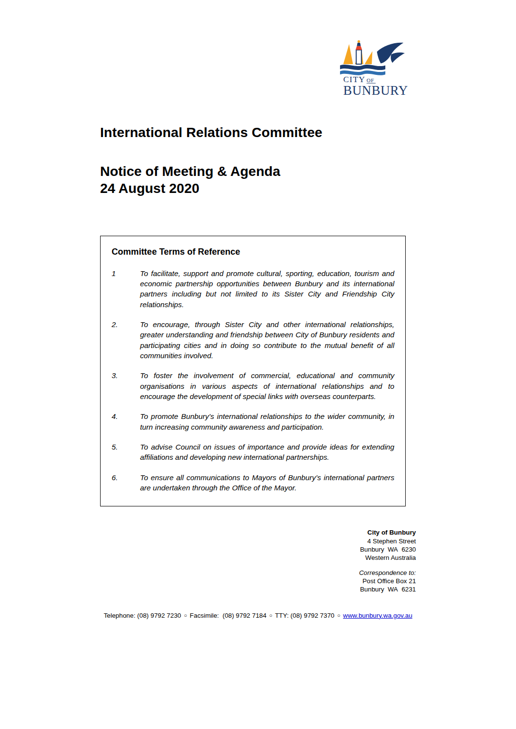CITY OF BUNBURY
International Relations Committee
Notice of Meeting & Agenda
24 August 2020
Committee Terms of Reference
1 To facilitate, support and promote cultural, sporting, education, tourism and economic partnership opportunities between Bunbury and its international partners including but not limited to its Sister City and Friendship City relationships.
2. To encourage, through Sister City and other international relationships, greater understanding and friendship between City of Bunbury residents and participating cities and in doing so contribute to the mutual benefit of all communities involved.
3. To foster the involvement of commercial, educational and community organisations in various aspects of international relationships and to encourage the development of special links with overseas counterparts.
4. To promote Bunbury’s international relationships to the wider community, in turn increasing community awareness and participation.
5. To advise Council on issues of importance and provide ideas for extending affiliations and developing new international partnerships.
6. To ensure all communications to Mayors of Bunbury’s international partners are undertaken through the Office of the Mayor.
City of Bunbury
4 Stephen Street
Bunbury WA 6230
Western Australia
Correspondence to:
Post Office Box 21
Bunbury WA 6231
Telephone: (08) 9792 7230 ○ Facsimile: (08) 9792 7184 ○ TTY: (08) 9792 7370 ○ www.bunbury.wa.gov.au